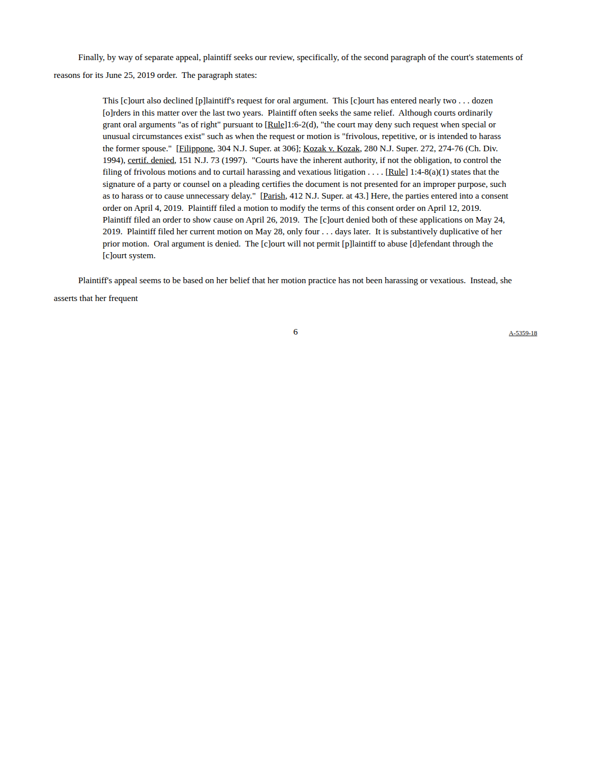Finally, by way of separate appeal, plaintiff seeks our review, specifically, of the second paragraph of the court's statements of reasons for its June 25, 2019 order. The paragraph states:
This [c]ourt also declined [p]laintiff's request for oral argument. This [c]ourt has entered nearly two . . . dozen [o]rders in this matter over the last two years. Plaintiff often seeks the same relief. Although courts ordinarily grant oral arguments "as of right" pursuant to [Rule]1:6-2(d), "the court may deny such request when special or unusual circumstances exist" such as when the request or motion is "frivolous, repetitive, or is intended to harass the former spouse." [Filippone, 304 N.J. Super. at 306]; Kozak v. Kozak, 280 N.J. Super. 272, 274-76 (Ch. Div. 1994), certif. denied, 151 N.J. 73 (1997). "Courts have the inherent authority, if not the obligation, to control the filing of frivolous motions and to curtail harassing and vexatious litigation . . . . [Rule] 1:4-8(a)(1) states that the signature of a party or counsel on a pleading certifies the document is not presented for an improper purpose, such as to harass or to cause unnecessary delay." [Parish, 412 N.J. Super. at 43.] Here, the parties entered into a consent order on April 4, 2019. Plaintiff filed a motion to modify the terms of this consent order on April 12, 2019. Plaintiff filed an order to show cause on April 26, 2019. The [c]ourt denied both of these applications on May 24, 2019. Plaintiff filed her current motion on May 28, only four . . . days later. It is substantively duplicative of her prior motion. Oral argument is denied. The [c]ourt will not permit [p]laintiff to abuse [d]efendant through the [c]ourt system.
Plaintiff's appeal seems to be based on her belief that her motion practice has not been harassing or vexatious. Instead, she asserts that her frequent
6
A-5359-18